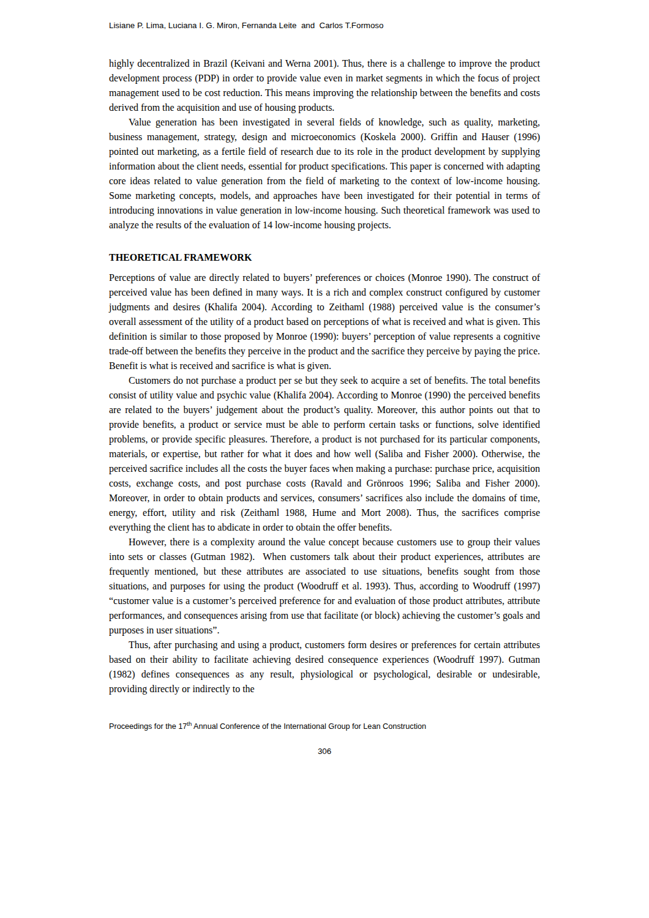Lisiane P. Lima, Luciana I. G. Miron, Fernanda Leite and Carlos T.Formoso
highly decentralized in Brazil (Keivani and Werna 2001). Thus, there is a challenge to improve the product development process (PDP) in order to provide value even in market segments in which the focus of project management used to be cost reduction. This means improving the relationship between the benefits and costs derived from the acquisition and use of housing products.
Value generation has been investigated in several fields of knowledge, such as quality, marketing, business management, strategy, design and microeconomics (Koskela 2000). Griffin and Hauser (1996) pointed out marketing, as a fertile field of research due to its role in the product development by supplying information about the client needs, essential for product specifications. This paper is concerned with adapting core ideas related to value generation from the field of marketing to the context of low-income housing. Some marketing concepts, models, and approaches have been investigated for their potential in terms of introducing innovations in value generation in low-income housing. Such theoretical framework was used to analyze the results of the evaluation of 14 low-income housing projects.
THEORETICAL FRAMEWORK
Perceptions of value are directly related to buyers’ preferences or choices (Monroe 1990). The construct of perceived value has been defined in many ways. It is a rich and complex construct configured by customer judgments and desires (Khalifa 2004). According to Zeithaml (1988) perceived value is the consumer’s overall assessment of the utility of a product based on perceptions of what is received and what is given. This definition is similar to those proposed by Monroe (1990): buyers’ perception of value represents a cognitive trade-off between the benefits they perceive in the product and the sacrifice they perceive by paying the price. Benefit is what is received and sacrifice is what is given.
Customers do not purchase a product per se but they seek to acquire a set of benefits. The total benefits consist of utility value and psychic value (Khalifa 2004). According to Monroe (1990) the perceived benefits are related to the buyers’ judgement about the product’s quality. Moreover, this author points out that to provide benefits, a product or service must be able to perform certain tasks or functions, solve identified problems, or provide specific pleasures. Therefore, a product is not purchased for its particular components, materials, or expertise, but rather for what it does and how well (Saliba and Fisher 2000). Otherwise, the perceived sacrifice includes all the costs the buyer faces when making a purchase: purchase price, acquisition costs, exchange costs, and post purchase costs (Ravald and Grönroos 1996; Saliba and Fisher 2000). Moreover, in order to obtain products and services, consumers’ sacrifices also include the domains of time, energy, effort, utility and risk (Zeithaml 1988, Hume and Mort 2008). Thus, the sacrifices comprise everything the client has to abdicate in order to obtain the offer benefits.
However, there is a complexity around the value concept because customers use to group their values into sets or classes (Gutman 1982). When customers talk about their product experiences, attributes are frequently mentioned, but these attributes are associated to use situations, benefits sought from those situations, and purposes for using the product (Woodruff et al. 1993). Thus, according to Woodruff (1997) “customer value is a customer’s perceived preference for and evaluation of those product attributes, attribute performances, and consequences arising from use that facilitate (or block) achieving the customer’s goals and purposes in user situations”.
Thus, after purchasing and using a product, customers form desires or preferences for certain attributes based on their ability to facilitate achieving desired consequence experiences (Woodruff 1997). Gutman (1982) defines consequences as any result, physiological or psychological, desirable or undesirable, providing directly or indirectly to the
Proceedings for the 17th Annual Conference of the International Group for Lean Construction
306